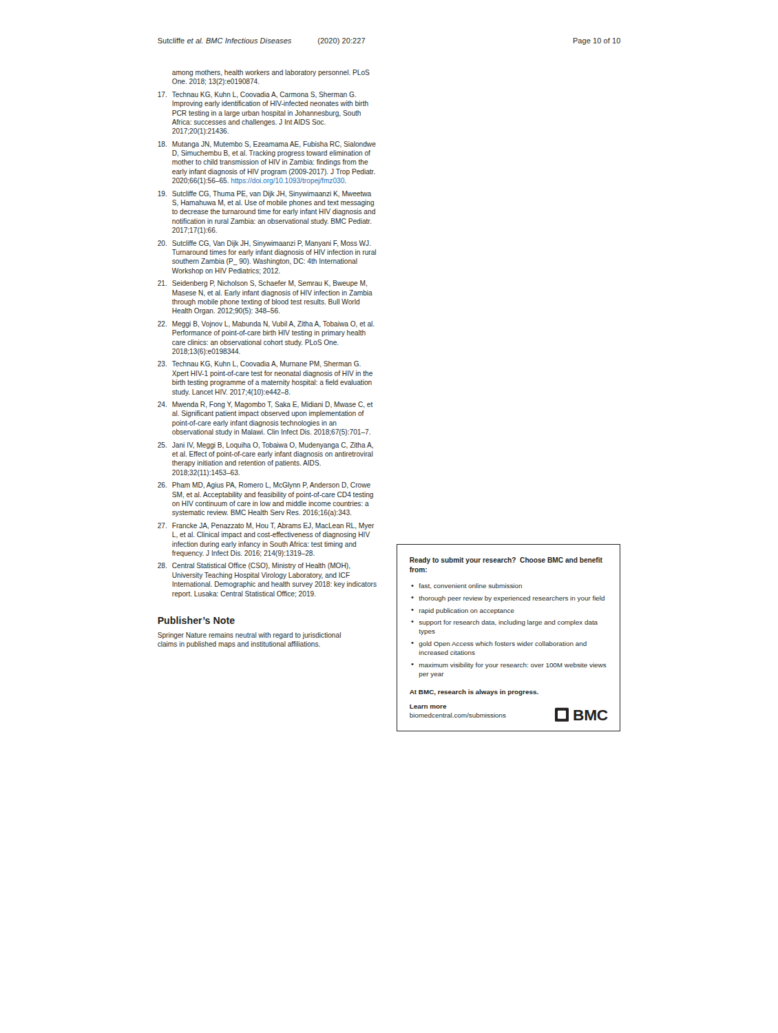Sutcliffe et al. BMC Infectious Diseases
(2020) 20:227
Page 10 of 10
among mothers, health workers and laboratory personnel. PLoS One. 2018; 13(2):e0190874.
17. Technau KG, Kuhn L, Coovadia A, Carmona S, Sherman G. Improving early identification of HIV-infected neonates with birth PCR testing in a large urban hospital in Johannesburg, South Africa: successes and challenges. J Int AIDS Soc. 2017;20(1):21436.
18. Mutanga JN, Mutembo S, Ezeamama AE, Fubisha RC, Sialondwe D, Simuchembu B, et al. Tracking progress toward elimination of mother to child transmission of HIV in Zambia: findings from the early infant diagnosis of HIV program (2009-2017). J Trop Pediatr. 2020;66(1):56–65. https://doi.org/10.1093/tropej/fmz030.
19. Sutcliffe CG, Thuma PE, van Dijk JH, Sinywimaanzi K, Mweetwa S, Hamahuwa M, et al. Use of mobile phones and text messaging to decrease the turnaround time for early infant HIV diagnosis and notification in rural Zambia: an observational study. BMC Pediatr. 2017;17(1):66.
20. Sutcliffe CG, Van Dijk JH, Sinywimaanzi P, Manyani F, Moss WJ. Turnaround times for early infant diagnosis of HIV infection in rural southern Zambia (P_ 90). Washington, DC: 4th International Workshop on HIV Pediatrics; 2012.
21. Seidenberg P, Nicholson S, Schaefer M, Semrau K, Bweupe M, Masese N, et al. Early infant diagnosis of HIV infection in Zambia through mobile phone texting of blood test results. Bull World Health Organ. 2012;90(5): 348–56.
22. Meggi B, Vojnov L, Mabunda N, Vubil A, Zitha A, Tobaiwa O, et al. Performance of point-of-care birth HIV testing in primary health care clinics: an observational cohort study. PLoS One. 2018;13(6):e0198344.
23. Technau KG, Kuhn L, Coovadia A, Murnane PM, Sherman G. Xpert HIV-1 point-of-care test for neonatal diagnosis of HIV in the birth testing programme of a maternity hospital: a field evaluation study. Lancet HIV. 2017;4(10):e442–8.
24. Mwenda R, Fong Y, Magombo T, Saka E, Midiani D, Mwase C, et al. Significant patient impact observed upon implementation of point-of-care early infant diagnosis technologies in an observational study in Malawi. Clin Infect Dis. 2018;67(5):701–7.
25. Jani IV, Meggi B, Loquiha O, Tobaiwa O, Mudenyanga C, Zitha A, et al. Effect of point-of-care early infant diagnosis on antiretroviral therapy initiation and retention of patients. AIDS. 2018;32(11):1453–63.
26. Pham MD, Agius PA, Romero L, McGlynn P, Anderson D, Crowe SM, et al. Acceptability and feasibility of point-of-care CD4 testing on HIV continuum of care in low and middle income countries: a systematic review. BMC Health Serv Res. 2016;16(a):343.
27. Francke JA, Penazzato M, Hou T, Abrams EJ, MacLean RL, Myer L, et al. Clinical impact and cost-effectiveness of diagnosing HIV infection during early infancy in South Africa: test timing and frequency. J Infect Dis. 2016; 214(9):1319–28.
28. Central Statistical Office (CSO), Ministry of Health (MOH), University Teaching Hospital Virology Laboratory, and ICF International. Demographic and health survey 2018: key indicators report. Lusaka: Central Statistical Office; 2019.
Publisher’s Note
Springer Nature remains neutral with regard to jurisdictional claims in published maps and institutional affiliations.
Ready to submit your research? Choose BMC and benefit from:
fast, convenient online submission
thorough peer review by experienced researchers in your field
rapid publication on acceptance
support for research data, including large and complex data types
gold Open Access which fosters wider collaboration and increased citations
maximum visibility for your research: over 100M website views per year
At BMC, research is always in progress.
Learn more biomedcentral.com/submissions
BMC